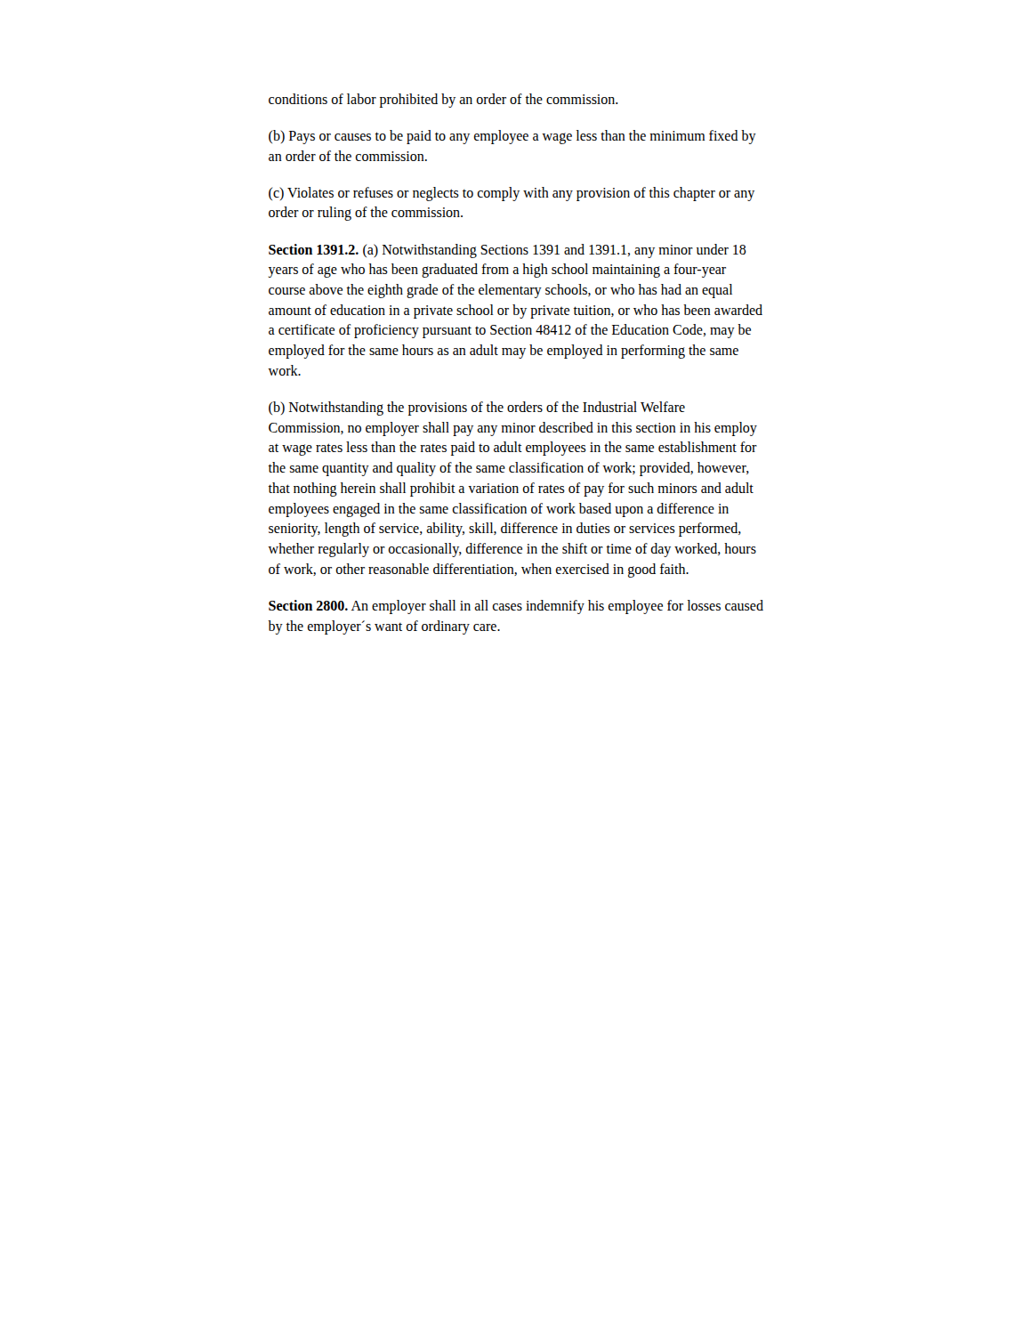conditions of labor prohibited by an order of the commission.
(b) Pays or causes to be paid to any employee a wage less than the minimum fixed by an order of the commission.
(c) Violates or refuses or neglects to comply with any provision of this chapter or any order or ruling of the commission.
Section 1391.2. (a) Notwithstanding Sections 1391 and 1391.1, any minor under 18 years of age who has been graduated from a high school maintaining a four-year course above the eighth grade of the elementary schools, or who has had an equal amount of education in a private school or by private tuition, or who has been awarded a certificate of proficiency pursuant to Section 48412 of the Education Code, may be employed for the same hours as an adult may be employed in performing the same work.
(b) Notwithstanding the provisions of the orders of the Industrial Welfare Commission, no employer shall pay any minor described in this section in his employ at wage rates less than the rates paid to adult employees in the same establishment for the same quantity and quality of the same classification of work; provided, however, that nothing herein shall prohibit a variation of rates of pay for such minors and adult employees engaged in the same classification of work based upon a difference in seniority, length of service, ability, skill, difference in duties or services performed, whether regularly or occasionally, difference in the shift or time of day worked, hours of work, or other reasonable differentiation, when exercised in good faith.
Section 2800. An employer shall in all cases indemnify his employee for losses caused by the employer´s want of ordinary care.